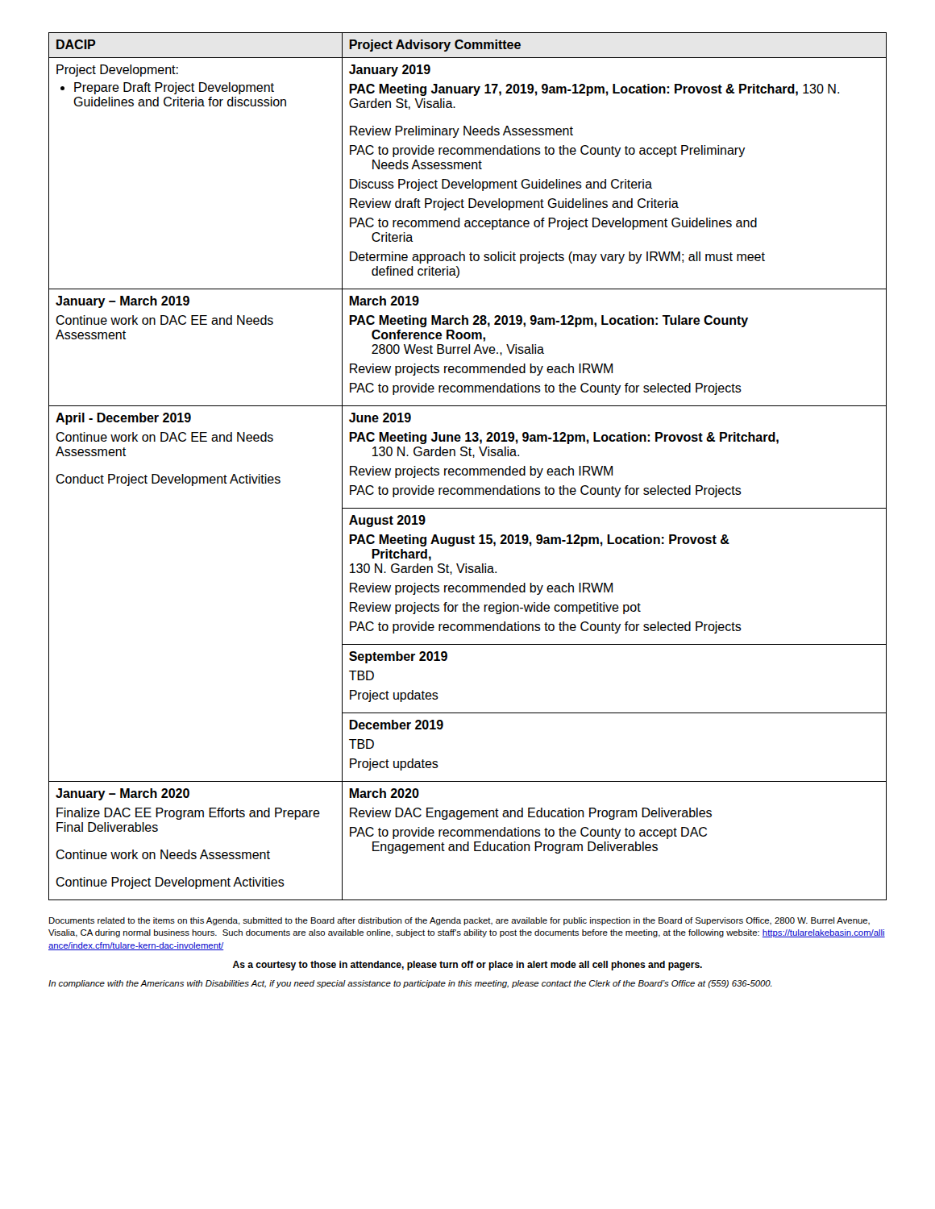| DACIP | Project Advisory Committee |
| --- | --- |
| Project Development: Prepare Draft Project Development Guidelines and Criteria for discussion | January 2019 PAC Meeting January 17, 2019, 9am-12pm, Location: Provost & Pritchard, 130 N. Garden St, Visalia. Review Preliminary Needs Assessment PAC to provide recommendations to the County to accept Preliminary Needs Assessment Discuss Project Development Guidelines and Criteria Review draft Project Development Guidelines and Criteria PAC to recommend acceptance of Project Development Guidelines and Criteria Determine approach to solicit projects (may vary by IRWM; all must meet defined criteria) |
| January – March 2019 Continue work on DAC EE and Needs Assessment | March 2019 PAC Meeting March 28, 2019, 9am-12pm, Location: Tulare County Conference Room, 2800 West Burrel Ave., Visalia Review projects recommended by each IRWM PAC to provide recommendations to the County for selected Projects |
| April - December 2019 Continue work on DAC EE and Needs Assessment Conduct Project Development Activities | June 2019 PAC Meeting June 13, 2019, 9am-12pm, Location: Provost & Pritchard, 130 N. Garden St, Visalia. Review projects recommended by each IRWM PAC to provide recommendations to the County for selected Projects |
| August 2019 PAC Meeting August 15, 2019, 9am-12pm, Location: Provost & Pritchard, 130 N. Garden St, Visalia. Review projects recommended by each IRWM Review projects for the region-wide competitive pot PAC to provide recommendations to the County for selected Projects |
| September 2019 TBD Project updates |
| December 2019 TBD Project updates |
| January – March 2020 Finalize DAC EE Program Efforts and Prepare Final Deliverables Continue work on Needs Assessment Continue Project Development Activities | March 2020 Review DAC Engagement and Education Program Deliverables PAC to provide recommendations to the County to accept DAC Engagement and Education Program Deliverables |
Documents related to the items on this Agenda, submitted to the Board after distribution of the Agenda packet, are available for public inspection in the Board of Supervisors Office, 2800 W. Burrel Avenue, Visalia, CA during normal business hours. Such documents are also available online, subject to staff's ability to post the documents before the meeting, at the following website: https://tularelakebasin.com/alliance/index.cfm/tulare-kern-dac-involement/
As a courtesy to those in attendance, please turn off or place in alert mode all cell phones and pagers.
In compliance with the Americans with Disabilities Act, if you need special assistance to participate in this meeting, please contact the Clerk of the Board’s Office at (559) 636-5000.